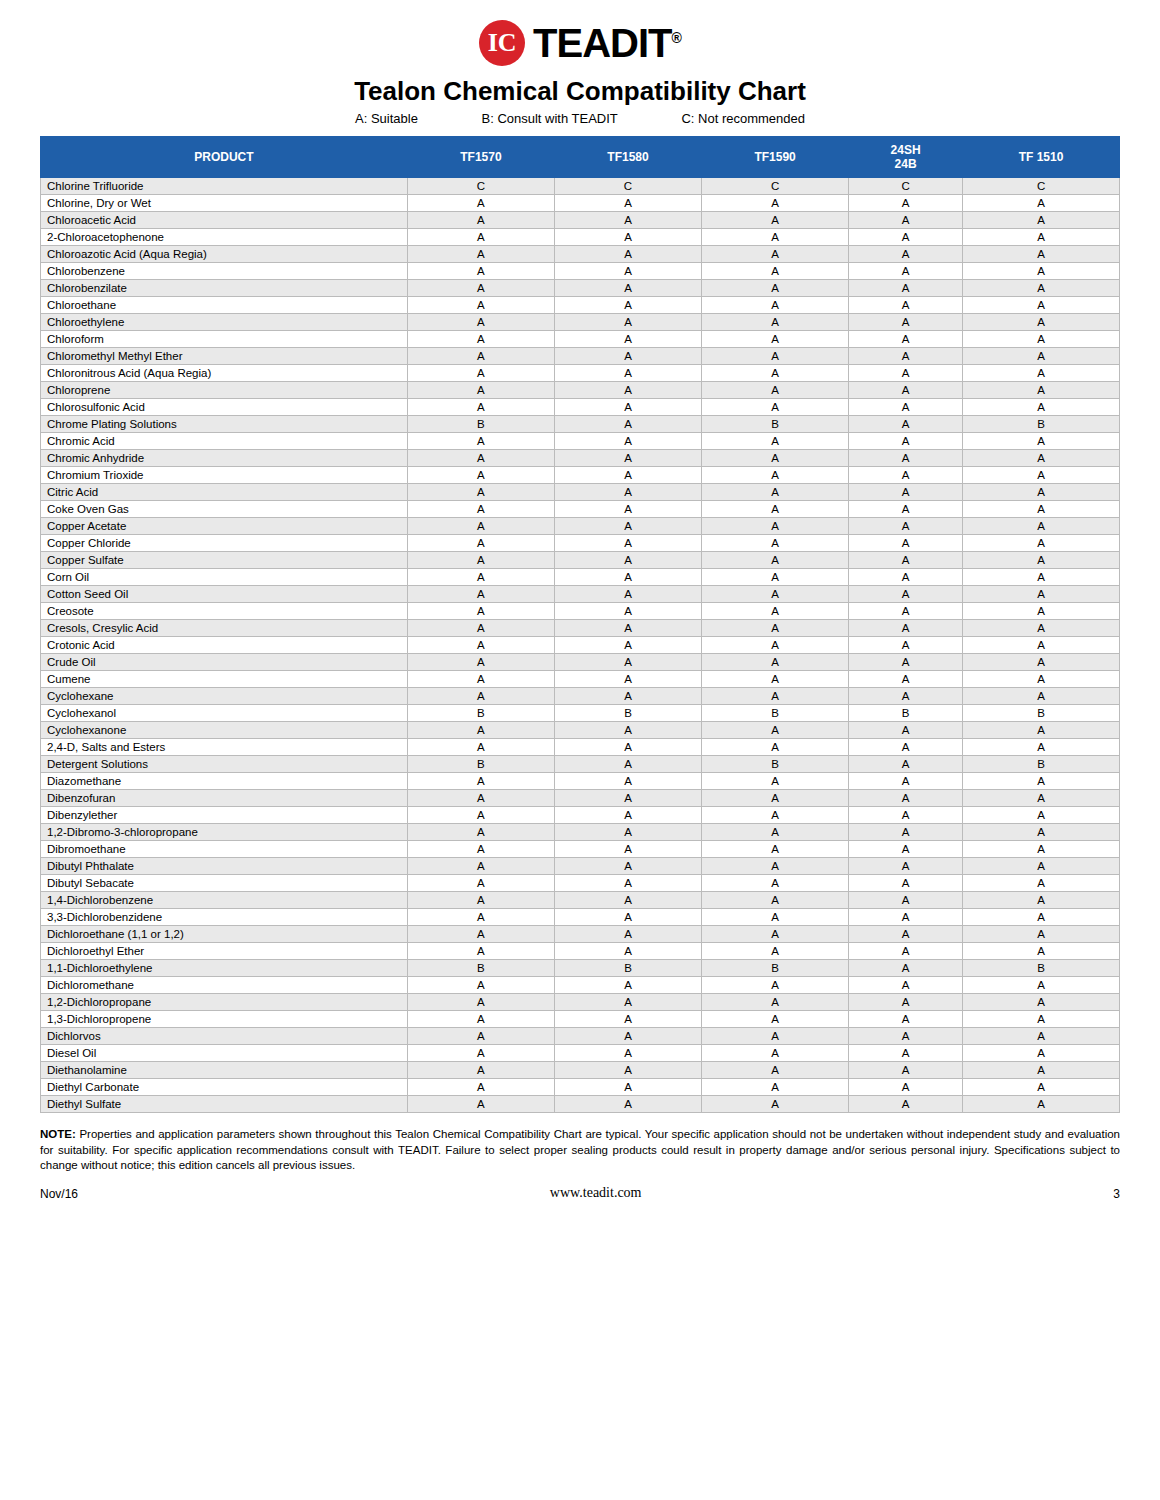IC TEADIT®
Tealon Chemical Compatibility Chart
A: Suitable B: Consult with TEADIT C: Not recommended
| PRODUCT | TF1570 | TF1580 | TF1590 | 24SH 24B | TF 1510 |
| --- | --- | --- | --- | --- | --- |
| Chlorine Trifluoride | C | C | C | C | C |
| Chlorine, Dry or Wet | A | A | A | A | A |
| Chloroacetic Acid | A | A | A | A | A |
| 2-Chloroacetophenone | A | A | A | A | A |
| Chloroazotic Acid (Aqua Regia) | A | A | A | A | A |
| Chlorobenzene | A | A | A | A | A |
| Chlorobenzilate | A | A | A | A | A |
| Chloroethane | A | A | A | A | A |
| Chloroethylene | A | A | A | A | A |
| Chloroform | A | A | A | A | A |
| Chloromethyl Methyl Ether | A | A | A | A | A |
| Chloronitrous Acid (Aqua Regia) | A | A | A | A | A |
| Chloroprene | A | A | A | A | A |
| Chlorosulfonic Acid | A | A | A | A | A |
| Chrome Plating Solutions | B | A | B | A | B |
| Chromic Acid | A | A | A | A | A |
| Chromic Anhydride | A | A | A | A | A |
| Chromium Trioxide | A | A | A | A | A |
| Citric Acid | A | A | A | A | A |
| Coke Oven Gas | A | A | A | A | A |
| Copper Acetate | A | A | A | A | A |
| Copper Chloride | A | A | A | A | A |
| Copper Sulfate | A | A | A | A | A |
| Corn Oil | A | A | A | A | A |
| Cotton Seed Oil | A | A | A | A | A |
| Creosote | A | A | A | A | A |
| Cresols, Cresylic Acid | A | A | A | A | A |
| Crotonic Acid | A | A | A | A | A |
| Crude Oil | A | A | A | A | A |
| Cumene | A | A | A | A | A |
| Cyclohexane | A | A | A | A | A |
| Cyclohexanol | B | B | B | B | B |
| Cyclohexanone | A | A | A | A | A |
| 2,4-D, Salts and Esters | A | A | A | A | A |
| Detergent Solutions | B | A | B | A | B |
| Diazomethane | A | A | A | A | A |
| Dibenzofuran | A | A | A | A | A |
| Dibenzylether | A | A | A | A | A |
| 1,2-Dibromo-3-chloropropane | A | A | A | A | A |
| Dibromoethane | A | A | A | A | A |
| Dibutyl Phthalate | A | A | A | A | A |
| Dibutyl Sebacate | A | A | A | A | A |
| 1,4-Dichlorobenzene | A | A | A | A | A |
| 3,3-Dichlorobenzidene | A | A | A | A | A |
| Dichloroethane (1,1 or 1,2) | A | A | A | A | A |
| Dichloroethyl Ether | A | A | A | A | A |
| 1,1-Dichloroethylene | B | B | B | A | B |
| Dichloromethane | A | A | A | A | A |
| 1,2-Dichloropropane | A | A | A | A | A |
| 1,3-Dichloropropene | A | A | A | A | A |
| Dichlorvos | A | A | A | A | A |
| Diesel Oil | A | A | A | A | A |
| Diethanolamine | A | A | A | A | A |
| Diethyl Carbonate | A | A | A | A | A |
| Diethyl Sulfate | A | A | A | A | A |
NOTE: Properties and application parameters shown throughout this Tealon Chemical Compatibility Chart are typical. Your specific application should not be undertaken without independent study and evaluation for suitability. For specific application recommendations consult with TEADIT. Failure to select proper sealing products could result in property damage and/or serious personal injury. Specifications subject to change without notice; this edition cancels all previous issues.
Nov/16
www.teadit.com
3